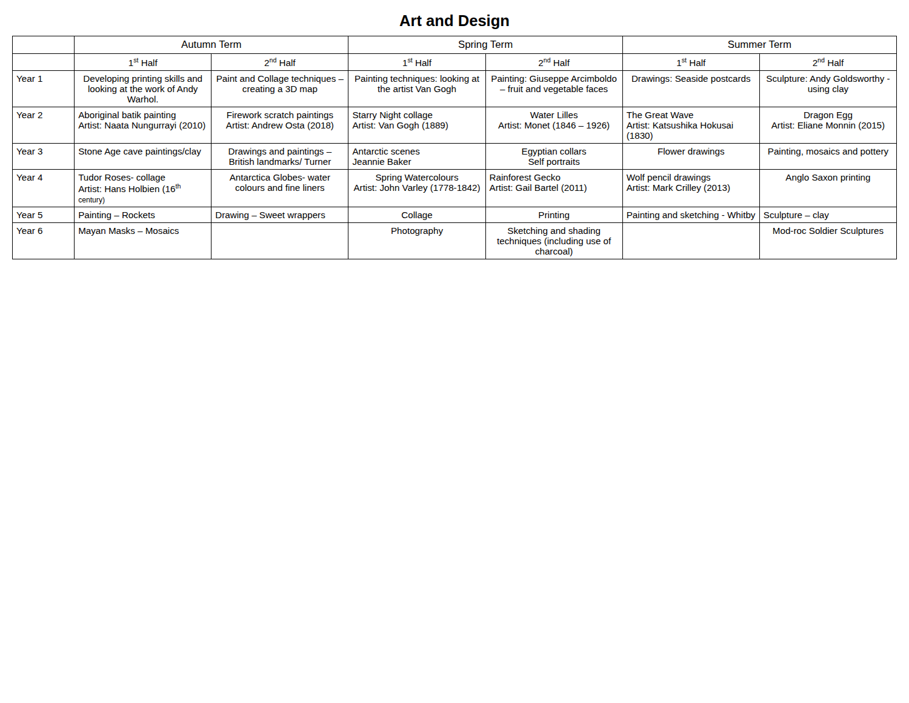Art and Design
| | Autumn Term | Spring Term | Summer Term |
| --- | --- | --- | --- |
| | 1 st Half | 2 nd Half | 1 st Half | 2 nd Half | 1 st Half | 2 nd Half |
| Year 1 | Developing printing skills and looking at the work of Andy Warhol. | Paint and Collage techniques – creating a 3D map | Painting techniques: looking at the artist Van Gogh | Painting: Giuseppe Arcimboldo – fruit and vegetable faces | Drawings: Seaside postcards | Sculpture: Andy Goldsworthy - using clay |
| Year 2 | Aboriginal batik painting Artist: Naata Nungurrayi (2010) | Firework scratch paintings Artist: Andrew Osta (2018) | Starry Night collage Artist: Van Gogh (1889) | Water Lilles Artist: Monet (1846 – 1926) | The Great Wave Artist: Katsushika Hokusai (1830) | Dragon Egg Artist: Eliane Monnin (2015) |
| Year 3 | Stone Age cave paintings/clay | Drawings and paintings – British landmarks/ Turner | Antarctic scenes Jeannie Baker | Egyptian collars Self portraits | Flower drawings | Painting, mosaics and pottery |
| Year 4 | Tudor Roses- collage Artist: Hans Holbien (16 th century) | Antarctica Globes- water colours and fine liners | Spring Watercolours Artist: John Varley (1778-1842) | Rainforest Gecko Artist: Gail Bartel (2011) | Wolf pencil drawings Artist: Mark Crilley (2013) | Anglo Saxon printing |
| Year 5 | Painting – Rockets | Drawing – Sweet wrappers | Collage | Printing | Painting and sketching - Whitby | Sculpture – clay |
| Year 6 | Mayan Masks – Mosaics | | Photography | Sketching and shading techniques (including use of charcoal) | | Mod-roc Soldier Sculptures |